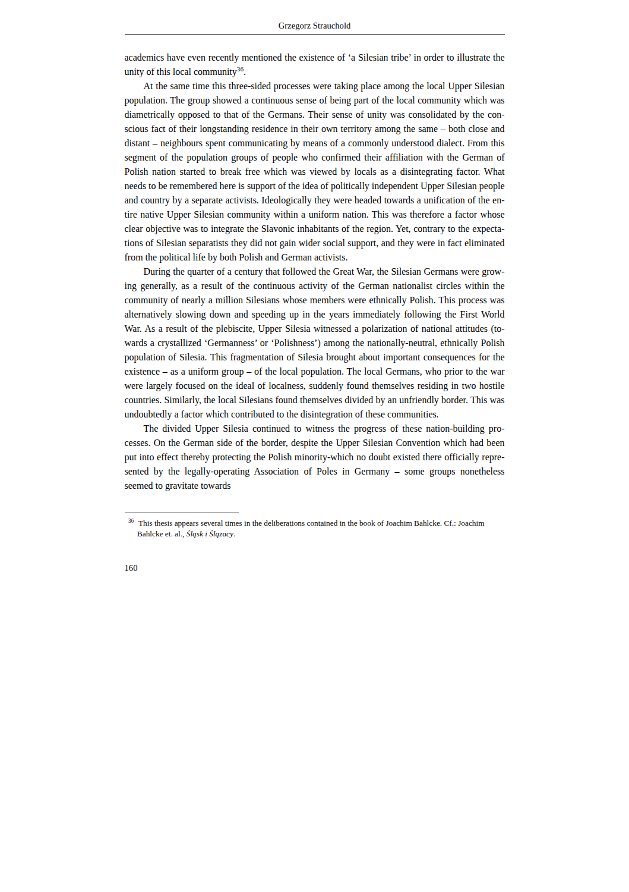Grzegorz Strauchold
academics have even recently mentioned the existence of ‘a Silesian tribe’ in order to illustrate the unity of this local community36.
At the same time this three-sided processes were taking place among the local Upper Silesian population. The group showed a continuous sense of being part of the local community which was diametrically opposed to that of the Germans. Their sense of unity was consolidated by the conscious fact of their longstanding residence in their own territory among the same – both close and distant – neighbours spent communicating by means of a commonly understood dialect. From this segment of the population groups of people who confirmed their affiliation with the German of Polish nation started to break free which was viewed by locals as a disintegrating factor. What needs to be remembered here is support of the idea of politically independent Upper Silesian people and country by a separate activists. Ideologically they were headed towards a unification of the entire native Upper Silesian community within a uniform nation. This was therefore a factor whose clear objective was to integrate the Slavonic inhabitants of the region. Yet, contrary to the expectations of Silesian separatists they did not gain wider social support, and they were in fact eliminated from the political life by both Polish and German activists.
During the quarter of a century that followed the Great War, the Silesian Germans were growing generally, as a result of the continuous activity of the German nationalist circles within the community of nearly a million Silesians whose members were ethnically Polish. This process was alternatively slowing down and speeding up in the years immediately following the First World War. As a result of the plebiscite, Upper Silesia witnessed a polarization of national attitudes (towards a crystallized ‘Germanness’ or ‘Polishness’) among the nationally-neutral, ethnically Polish population of Silesia. This fragmentation of Silesia brought about important consequences for the existence – as a uniform group – of the local population. The local Germans, who prior to the war were largely focused on the ideal of localness, suddenly found themselves residing in two hostile countries. Similarly, the local Silesians found themselves divided by an unfriendly border. This was undoubtedly a factor which contributed to the disintegration of these communities.
The divided Upper Silesia continued to witness the progress of these nation-building processes. On the German side of the border, despite the Upper Silesian Convention which had been put into effect thereby protecting the Polish minority-which no doubt existed there officially represented by the legally-operating Association of Poles in Germany – some groups nonetheless seemed to gravitate towards
36 This thesis appears several times in the deliberations contained in the book of Joachim Bahlcke. Cf.: Joachim Bahlcke et. al., Śląsk i Ślązacy.
160